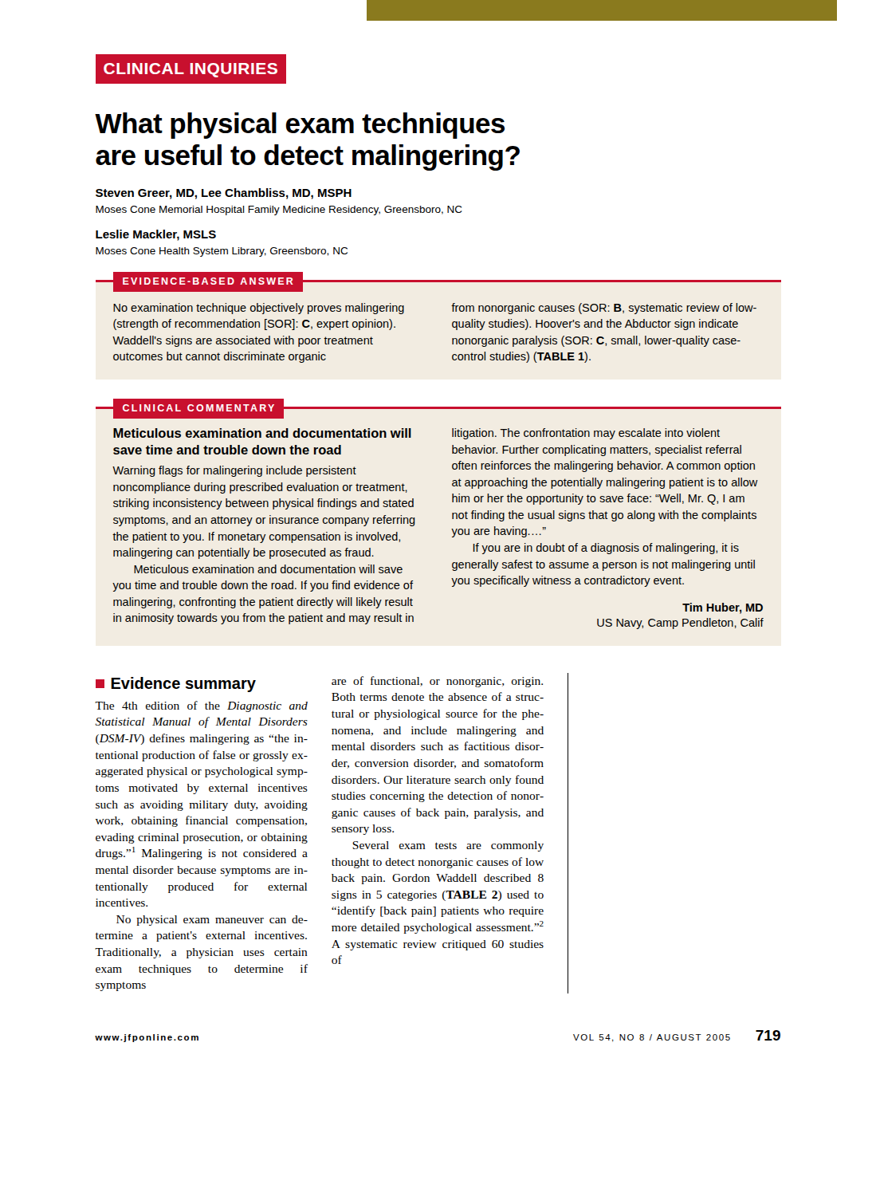CLINICAL INQUIRIES
What physical exam techniques
are useful to detect malingering?
Steven Greer, MD, Lee Chambliss, MD, MSPH
Moses Cone Memorial Hospital Family Medicine Residency, Greensboro, NC
Leslie Mackler, MSLS
Moses Cone Health System Library, Greensboro, NC
EVIDENCE-BASED ANSWER
No examination technique objectively proves malingering (strength of recommendation [SOR]: C, expert opinion). Waddell's signs are associated with poor treatment outcomes but cannot discriminate organic
from nonorganic causes (SOR: B, systematic review of low-quality studies). Hoover's and the Abductor sign indicate nonorganic paralysis (SOR: C, small, lower-quality case-control studies) (TABLE 1).
CLINICAL COMMENTARY
Meticulous examination and documentation will save time and trouble down the road
Warning flags for malingering include persistent noncompliance during prescribed evaluation or treatment, striking inconsistency between physical findings and stated symptoms, and an attorney or insurance company referring the patient to you. If monetary compensation is involved, malingering can potentially be prosecuted as fraud.
Meticulous examination and documentation will save you time and trouble down the road. If you find evidence of malingering, confronting the patient directly will likely result in animosity towards you from the patient and may result in
litigation. The confrontation may escalate into violent behavior. Further complicating matters, specialist referral often reinforces the malingering behavior. A common option at approaching the potentially malingering patient is to allow him or her the opportunity to save face: “Well, Mr. Q, I am not finding the usual signs that go along with the complaints you are having.…”
If you are in doubt of a diagnosis of malingering, it is generally safest to assume a person is not malingering until you specifically witness a contradictory event.
Tim Huber, MD
US Navy, Camp Pendleton, Calif
Evidence summary
The 4th edition of the Diagnostic and Statistical Manual of Mental Disorders (DSM-IV) defines malingering as “the intentional production of false or grossly exaggerated physical or psychological symptoms motivated by external incentives such as avoiding military duty, avoiding work, obtaining financial compensation, evading criminal prosecution, or obtaining drugs.”1 Malingering is not considered a mental disorder because symptoms are intentionally produced for external incentives.
No physical exam maneuver can determine a patient's external incentives. Traditionally, a physician uses certain exam techniques to determine if symptoms
are of functional, or nonorganic, origin. Both terms denote the absence of a structural or physiological source for the phenomena, and include malingering and mental disorders such as factitious disorder, conversion disorder, and somatoform disorders. Our literature search only found studies concerning the detection of nonorganic causes of back pain, paralysis, and sensory loss.
Several exam tests are commonly thought to detect nonorganic causes of low back pain. Gordon Waddell described 8 signs in 5 categories (TABLE 2) used to “identify [back pain] patients who require more detailed psychological assessment.”2 A systematic review critiqued 60 studies of
www.jfponline.com
VOL 54, NO 8 / AUGUST 2005
719